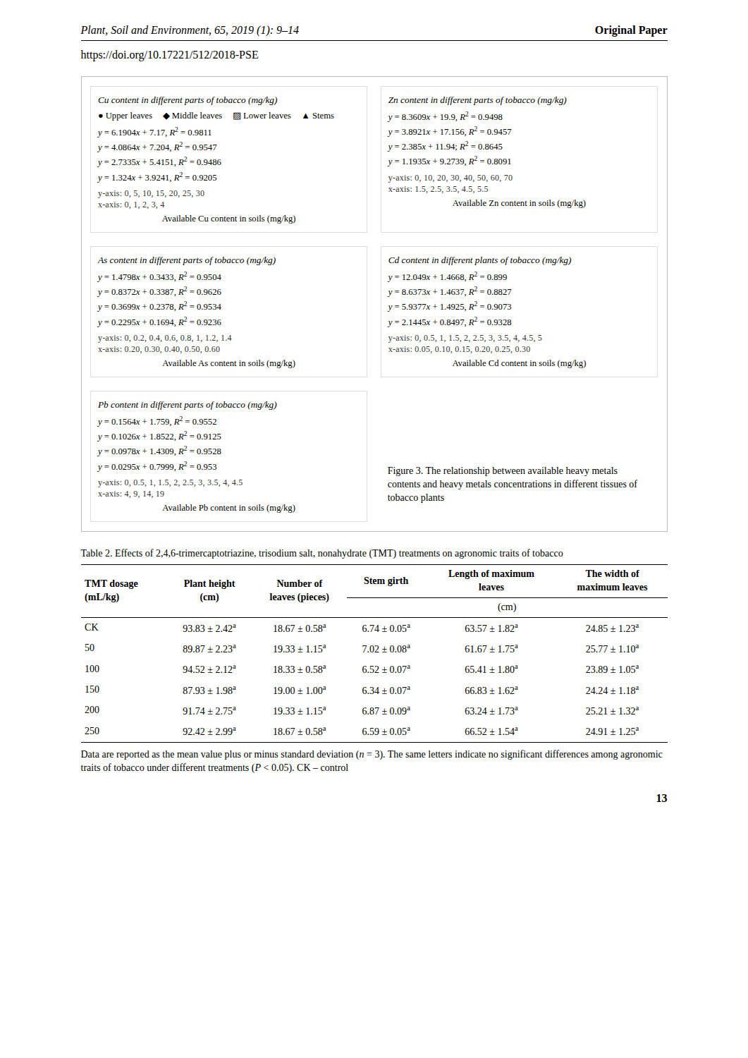Plant, Soil and Environment, 65, 2019 (1): 9–14
Original Paper
https://doi.org/10.17221/512/2018-PSE
Cu content in different parts of tobacco (mg/kg)
● Upper leaves ◆ Middle leaves ▨ Lower leaves ▲ Stems
y = 6.1904x + 7.17, R2 = 0.9811
y = 4.0864x + 7.204, R2 = 0.9547
y = 2.7335x + 5.4151, R2 = 0.9486
y = 1.324x + 3.9241, R2 = 0.9205
y-axis: 0, 5, 10, 15, 20, 25, 30
x-axis: 0, 1, 2, 3, 4
Available Cu content in soils (mg/kg)
Zn content in different parts of tobacco (mg/kg)
y = 8.3609x + 19.9, R2 = 0.9498
y = 3.8921x + 17.156, R2 = 0.9457
y = 2.385x + 11.94; R2 = 0.8645
y = 1.1935x + 9.2739, R2 = 0.8091
y-axis: 0, 10, 20, 30, 40, 50, 60, 70
x-axis: 1.5, 2.5, 3.5, 4.5, 5.5
Available Zn content in soils (mg/kg)
As content in different parts of tobacco (mg/kg)
y = 1.4798x + 0.3433, R2 = 0.9504
y = 0.8372x + 0.3387, R2 = 0.9626
y = 0.3699x + 0.2378, R2 = 0.9534
y = 0.2295x + 0.1694, R2 = 0.9236
y-axis: 0, 0.2, 0.4, 0.6, 0.8, 1, 1.2, 1.4
x-axis: 0.20, 0.30, 0.40, 0.50, 0.60
Available As content in soils (mg/kg)
Cd content in different plants of tobacco (mg/kg)
y = 12.049x + 1.4668, R2 = 0.899
y = 8.6373x + 1.4637, R2 = 0.8827
y = 5.9377x + 1.4925, R2 = 0.9073
y = 2.1445x + 0.8497, R2 = 0.9328
y-axis: 0, 0.5, 1, 1.5, 2, 2.5, 3, 3.5, 4, 4.5, 5
x-axis: 0.05, 0.10, 0.15, 0.20, 0.25, 0.30
Available Cd content in soils (mg/kg)
Pb content in different parts of tobacco (mg/kg)
y = 0.1564x + 1.759, R2 = 0.9552
y = 0.1026x + 1.8522, R2 = 0.9125
y = 0.0978x + 1.4309, R2 = 0.9528
y = 0.0295x + 0.7999, R2 = 0.953
y-axis: 0, 0.5, 1, 1.5, 2, 2.5, 3, 3.5, 4, 4.5
x-axis: 4, 9, 14, 19
Available Pb content in soils (mg/kg)
Figure 3. The relationship between available heavy metals contents and heavy metals concentrations in different tissues of tobacco plants
Table 2. Effects of 2,4,6-trimercaptotriazine, trisodium salt, nonahydrate (TMT) treatments on agronomic traits of tobacco
| TMT dosage (mL/kg) | Plant height (cm) | Number of leaves (pieces) | Stem girth | Length of maximum leaves | The width of maximum leaves |
| --- | --- | --- | --- | --- | --- |
| (cm) |
| CK | 93.83 ± 2.42 a | 18.67 ± 0.58 a | 6.74 ± 0.05 a | 63.57 ± 1.82 a | 24.85 ± 1.23 a |
| 50 | 89.87 ± 2.23 a | 19.33 ± 1.15 a | 7.02 ± 0.08 a | 61.67 ± 1.75 a | 25.77 ± 1.10 a |
| 100 | 94.52 ± 2.12 a | 18.33 ± 0.58 a | 6.52 ± 0.07 a | 65.41 ± 1.80 a | 23.89 ± 1.05 a |
| 150 | 87.93 ± 1.98 a | 19.00 ± 1.00 a | 6.34 ± 0.07 a | 66.83 ± 1.62 a | 24.24 ± 1.18 a |
| 200 | 91.74 ± 2.75 a | 19.33 ± 1.15 a | 6.87 ± 0.09 a | 63.24 ± 1.73 a | 25.21 ± 1.32 a |
| 250 | 92.42 ± 2.99 a | 18.67 ± 0.58 a | 6.59 ± 0.05 a | 66.52 ± 1.54 a | 24.91 ± 1.25 a |
Data are reported as the mean value plus or minus standard deviation (n = 3). The same letters indicate no significant differences among agronomic traits of tobacco under different treatments (P < 0.05). CK – control
13